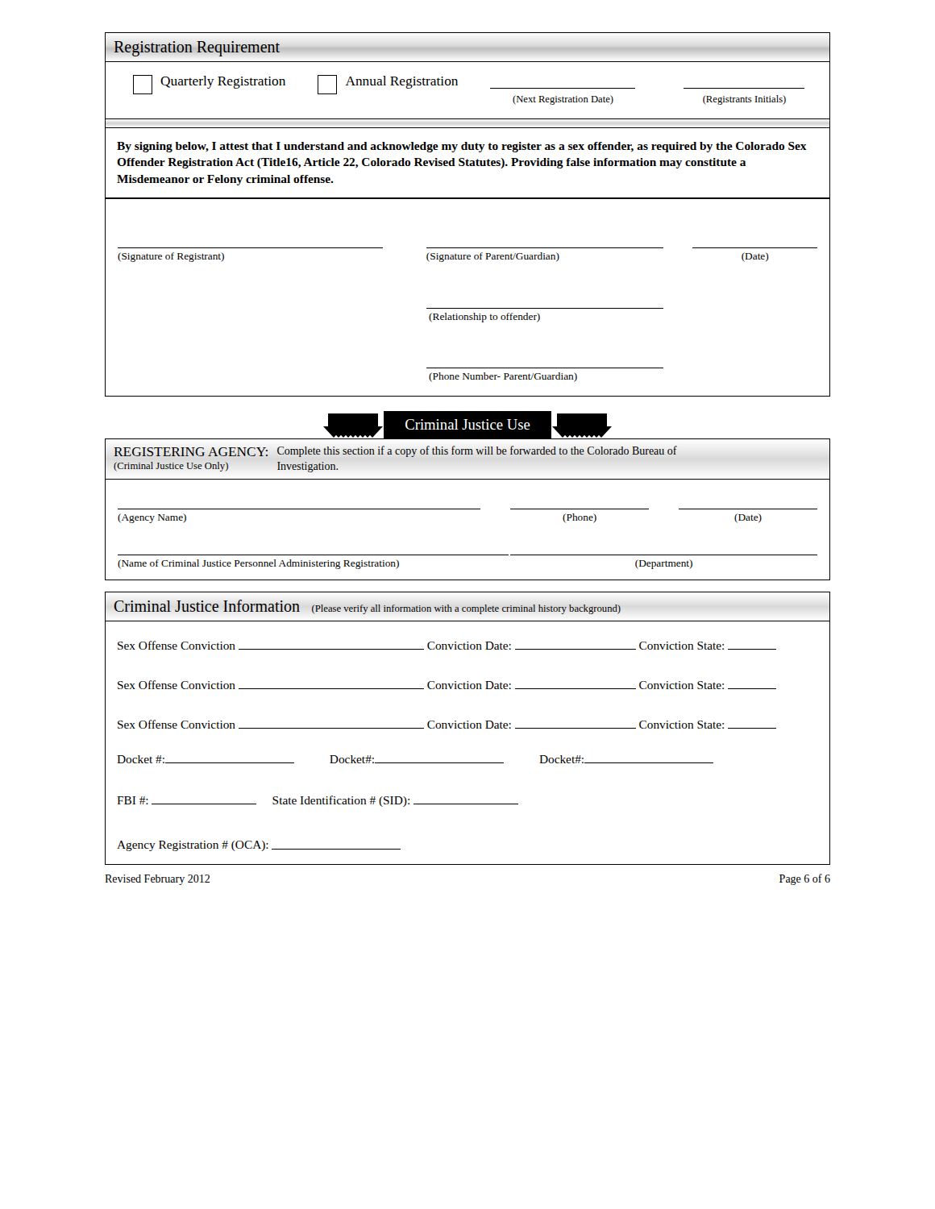Registration Requirement
Quarterly Registration Annual Registration (Next Registration Date) (Registrants Initials)
By signing below, I attest that I understand and acknowledge my duty to register as a sex offender, as required by the Colorado Sex Offender Registration Act (Title16, Article 22, Colorado Revised Statutes). Providing false information may constitute a Misdemeanor or Felony criminal offense.
| (Signature of Registrant) | | (Signature of Parent/Guardian) | | (Date) |
| | | (Relationship to offender) | | |
| | | (Phone Number- Parent/Guardian) | | |
Criminal Justice Use
REGISTERING AGENCY:
(Criminal Justice Use Only)
Complete this section if a copy of this form will be forwarded to the Colorado Bureau of
Investigation.
| (Agency Name) | | (Phone) | | (Date) |
| (Name of Criminal Justice Personnel Administering Registration) | (Department) |
Criminal Justice Information (Please verify all information with a complete criminal history background)
Sex Offense Conviction Conviction Date: Conviction State:
Sex Offense Conviction Conviction Date: Conviction State:
Sex Offense Conviction Conviction Date: Conviction State:
Docket #: Docket#: Docket#:
FBI #: State Identification # (SID):
Agency Registration # (OCA):
Revised February 2012 Page 6 of 6